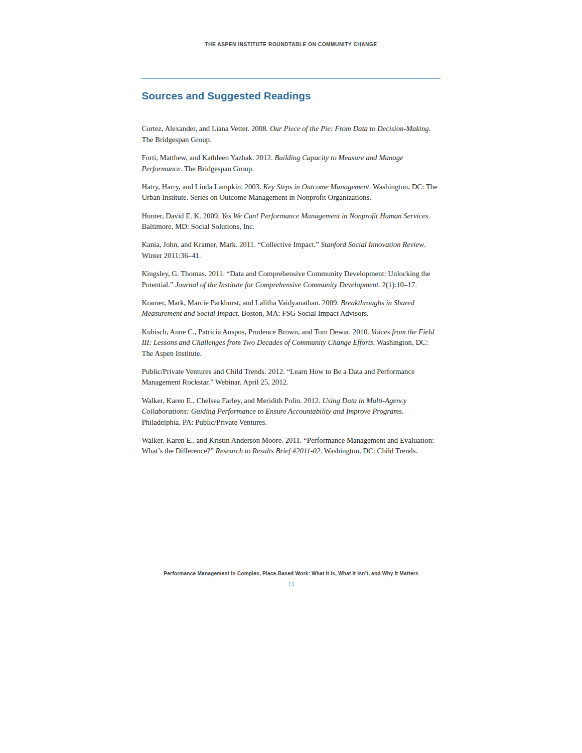The Aspen Institute Roundtable on Community Change
Sources and Suggested Readings
Cortez, Alexander, and Liana Vetter. 2008. Our Piece of the Pie: From Data to Decision-Making. The Bridgespan Group.
Forti, Matthew, and Kathleen Yazbak. 2012. Building Capacity to Measure and Manage Performance. The Bridgespan Group.
Hatry, Harry, and Linda Lampkin. 2003. Key Steps in Outcome Management. Washington, DC: The Urban Institute. Series on Outcome Management in Nonprofit Organizations.
Hunter, David E. K. 2009. Yes We Can! Performance Management in Nonprofit Human Services. Baltimore, MD: Social Solutions, Inc.
Kania, John, and Kramer, Mark. 2011. “Collective Impact.” Stanford Social Innovation Review. Winter 2011:36–41.
Kingsley, G. Thomas. 2011. “Data and Comprehensive Community Development: Unlocking the Potential.” Journal of the Institute for Comprehensive Community Development. 2(1):10–17.
Kramer, Mark, Marcie Parkhurst, and Lalitha Vaidyanathan. 2009. Breakthroughs in Shared Measurement and Social Impact. Boston, MA: FSG Social Impact Advisors.
Kubisch, Anne C., Patricia Auspos, Prudence Brown, and Tom Dewar. 2010. Voices from the Field III: Lessons and Challenges from Two Decades of Community Change Efforts. Washington, DC: The Aspen Institute.
Public/Private Ventures and Child Trends. 2012. “Learn How to Be a Data and Performance Management Rockstar.” Webinar. April 25, 2012.
Walker, Karen E., Chelsea Farley, and Meridith Polin. 2012. Using Data in Multi-Agency Collaborations: Guiding Performance to Ensure Accountability and Improve Programs. Philadelphia, PA: Public/Private Ventures.
Walker, Karen E., and Kristin Anderson Moore. 2011. “Performance Management and Evaluation: What’s the Difference?” Research to Results Brief #2011-02. Washington, DC: Child Trends.
Performance Management in Complex, Place-Based Work: What It Is, What It Isn’t, and Why It Matters
13